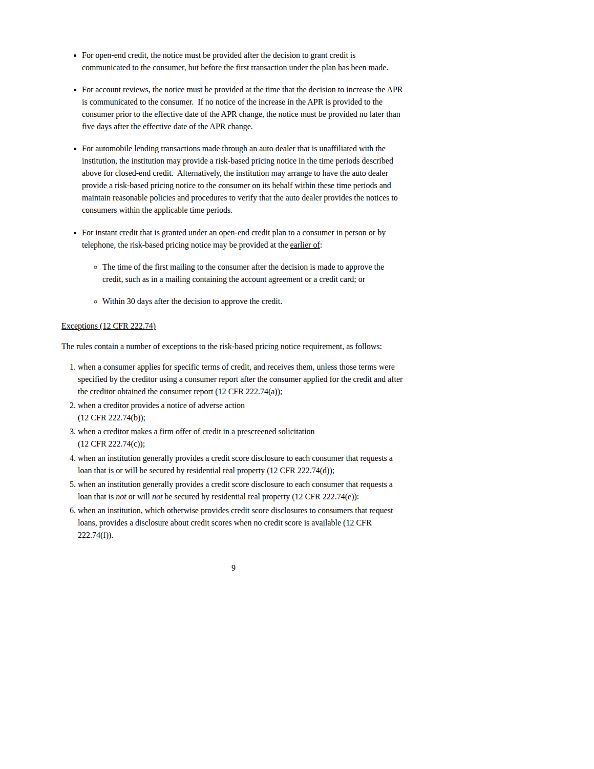For open-end credit, the notice must be provided after the decision to grant credit is communicated to the consumer, but before the first transaction under the plan has been made.
For account reviews, the notice must be provided at the time that the decision to increase the APR is communicated to the consumer. If no notice of the increase in the APR is provided to the consumer prior to the effective date of the APR change, the notice must be provided no later than five days after the effective date of the APR change.
For automobile lending transactions made through an auto dealer that is unaffiliated with the institution, the institution may provide a risk-based pricing notice in the time periods described above for closed-end credit. Alternatively, the institution may arrange to have the auto dealer provide a risk-based pricing notice to the consumer on its behalf within these time periods and maintain reasonable policies and procedures to verify that the auto dealer provides the notices to consumers within the applicable time periods.
For instant credit that is granted under an open-end credit plan to a consumer in person or by telephone, the risk-based pricing notice may be provided at the earlier of:
The time of the first mailing to the consumer after the decision is made to approve the credit, such as in a mailing containing the account agreement or a credit card; or
Within 30 days after the decision to approve the credit.
Exceptions (12 CFR 222.74)
The rules contain a number of exceptions to the risk-based pricing notice requirement, as follows:
when a consumer applies for specific terms of credit, and receives them, unless those terms were specified by the creditor using a consumer report after the consumer applied for the credit and after the creditor obtained the consumer report (12 CFR 222.74(a));
when a creditor provides a notice of adverse action
(12 CFR 222.74(b));
when a creditor makes a firm offer of credit in a prescreened solicitation
(12 CFR 222.74(c));
when an institution generally provides a credit score disclosure to each consumer that requests a loan that is or will be secured by residential real property (12 CFR 222.74(d));
when an institution generally provides a credit score disclosure to each consumer that requests a loan that is not or will not be secured by residential real property (12 CFR 222.74(e)):
when an institution, which otherwise provides credit score disclosures to consumers that request loans, provides a disclosure about credit scores when no credit score is available (12 CFR 222.74(f)).
9